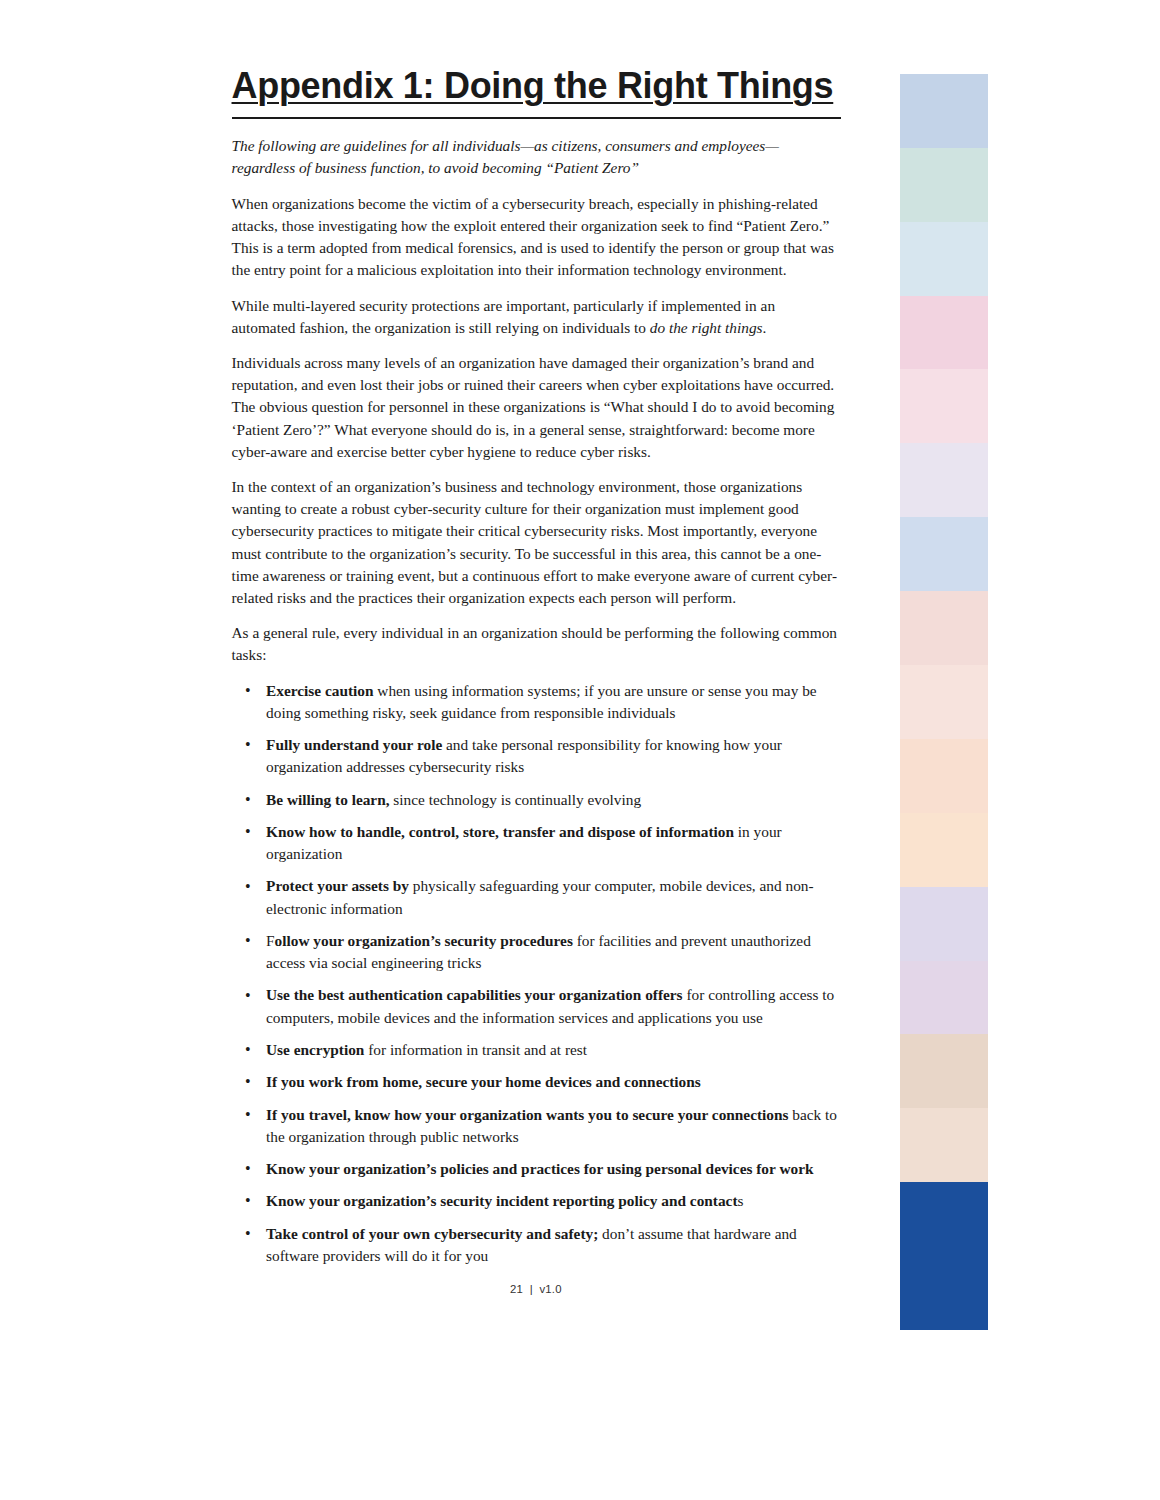Appendix 1: Doing the Right Things
The following are guidelines for all individuals—as citizens, consumers and employees—regardless of business function, to avoid becoming “Patient Zero”
When organizations become the victim of a cybersecurity breach, especially in phishing-related attacks, those investigating how the exploit entered their organization seek to find “Patient Zero.” This is a term adopted from medical forensics, and is used to identify the person or group that was the entry point for a malicious exploitation into their information technology environment.
While multi-layered security protections are important, particularly if implemented in an automated fashion, the organization is still relying on individuals to do the right things.
Individuals across many levels of an organization have damaged their organization’s brand and reputation, and even lost their jobs or ruined their careers when cyber exploitations have occurred. The obvious question for personnel in these organizations is “What should I do to avoid becoming ‘Patient Zero’?” What everyone should do is, in a general sense, straightforward: become more cyber-aware and exercise better cyber hygiene to reduce cyber risks.
In the context of an organization’s business and technology environment, those organizations wanting to create a robust cyber-security culture for their organization must implement good cybersecurity practices to mitigate their critical cybersecurity risks. Most importantly, everyone must contribute to the organization’s security. To be successful in this area, this cannot be a one-time awareness or training event, but a continuous effort to make everyone aware of current cyber-related risks and the practices their organization expects each person will perform.
As a general rule, every individual in an organization should be performing the following common tasks:
Exercise caution when using information systems; if you are unsure or sense you may be doing something risky, seek guidance from responsible individuals
Fully understand your role and take personal responsibility for knowing how your organization addresses cybersecurity risks
Be willing to learn, since technology is continually evolving
Know how to handle, control, store, transfer and dispose of information in your organization
Protect your assets by physically safeguarding your computer, mobile devices, and non-electronic information
Follow your organization’s security procedures for facilities and prevent unauthorized access via social engineering tricks
Use the best authentication capabilities your organization offers for controlling access to computers, mobile devices and the information services and applications you use
Use encryption for information in transit and at rest
If you work from home, secure your home devices and connections
If you travel, know how your organization wants you to secure your connections back to the organization through public networks
Know your organization’s policies and practices for using personal devices for work
Know your organization’s security incident reporting policy and contacts
Take control of your own cybersecurity and safety; don’t assume that hardware and software providers will do it for you
21 | v1.0